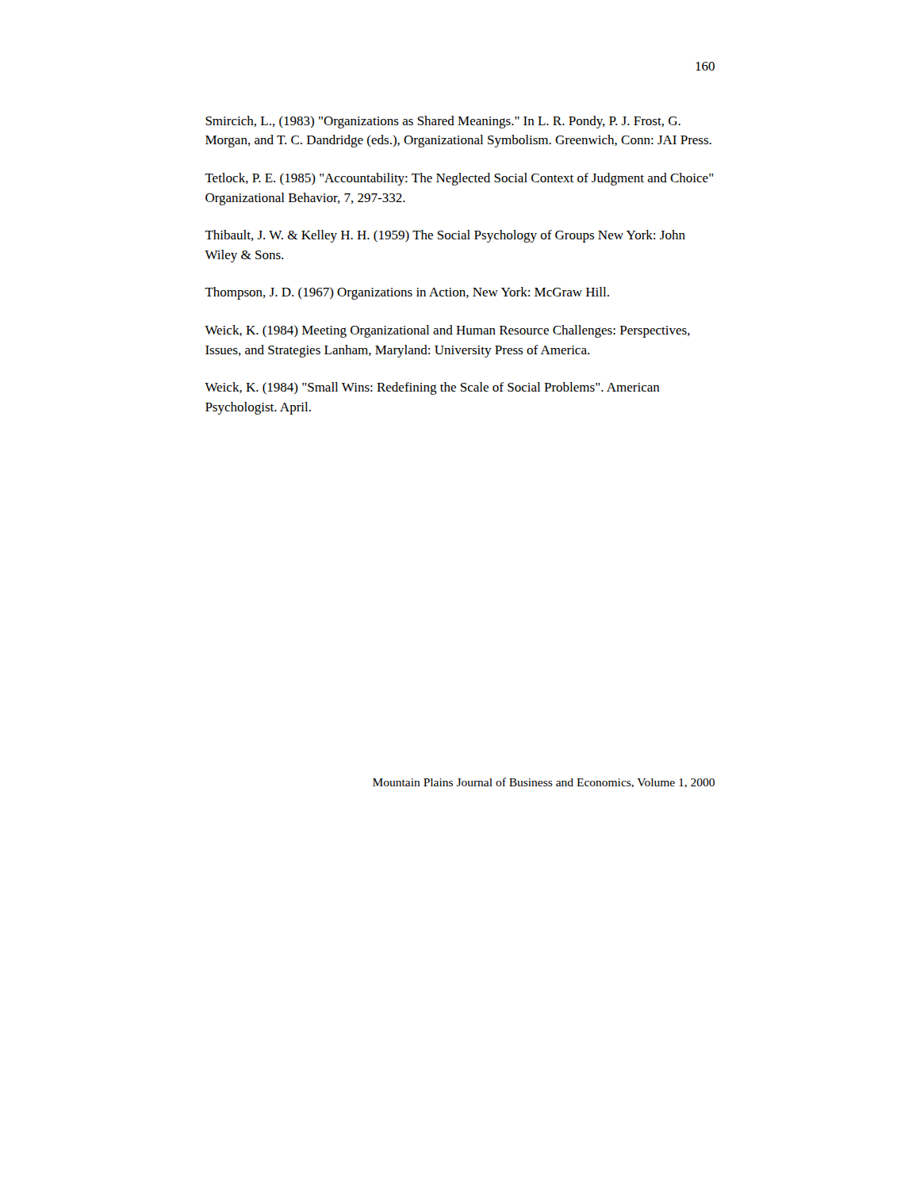160
Smircich, L., (1983) "Organizations as Shared Meanings." In L. R. Pondy, P. J. Frost, G. Morgan, and T. C. Dandridge (eds.), Organizational Symbolism. Greenwich, Conn: JAI Press.
Tetlock, P. E. (1985) "Accountability: The Neglected Social Context of Judgment and Choice" Organizational Behavior, 7, 297-332.
Thibault, J. W. & Kelley H. H. (1959) The Social Psychology of Groups New York: John Wiley & Sons.
Thompson, J. D. (1967) Organizations in Action, New York: McGraw Hill.
Weick, K. (1984) Meeting Organizational and Human Resource Challenges: Perspectives, Issues, and Strategies Lanham, Maryland: University Press of America.
Weick, K. (1984) "Small Wins: Redefining the Scale of Social Problems". American Psychologist. April.
Mountain Plains Journal of Business and Economics, Volume 1, 2000